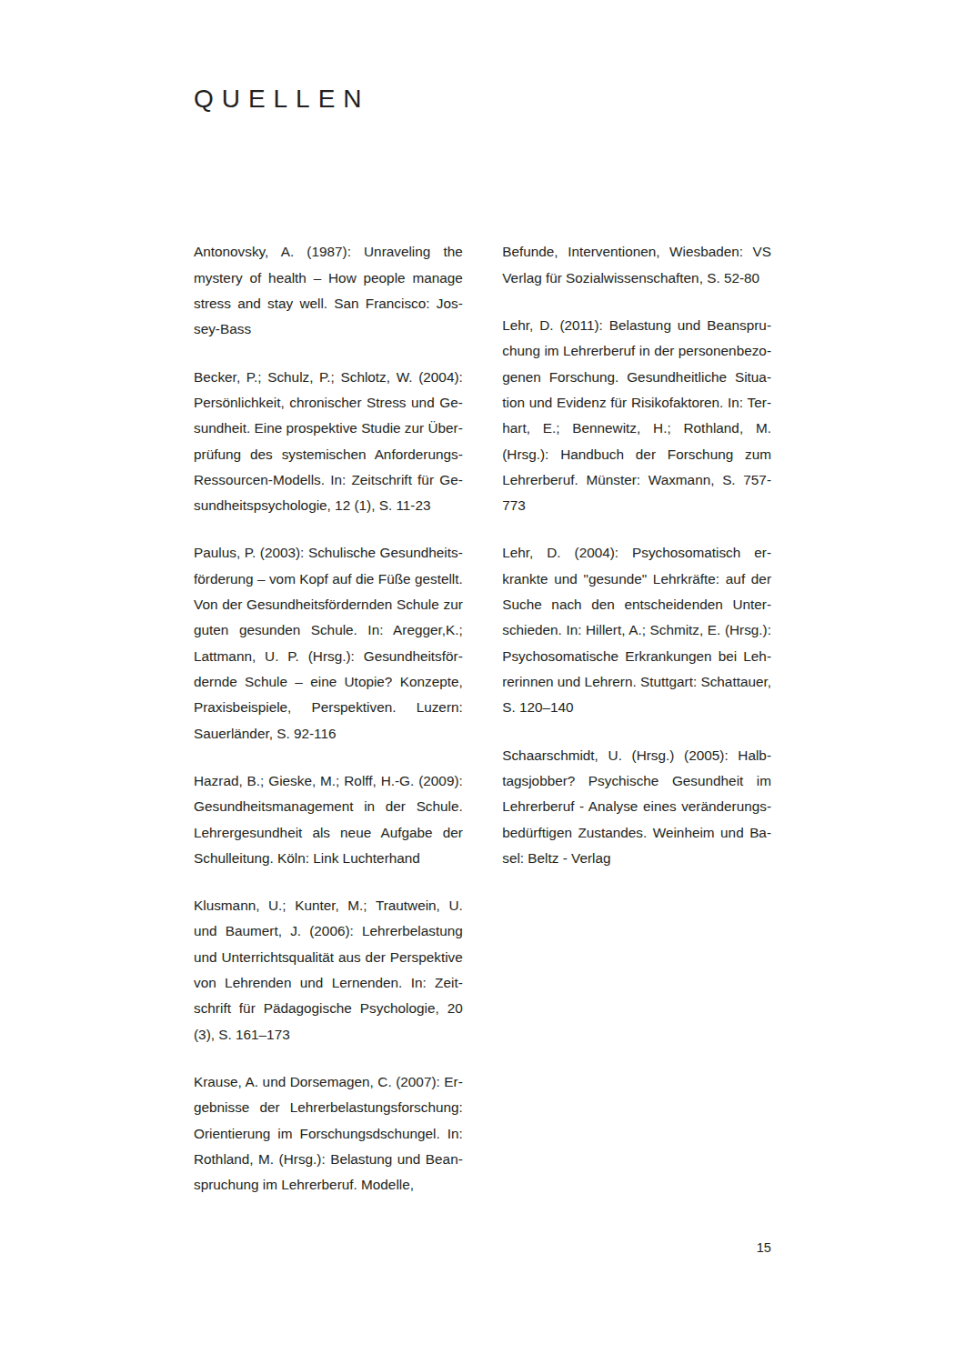Quellen
Antonovsky, A. (1987): Unraveling the mystery of health – How people manage stress and stay well. San Francisco: Jossey-Bass
Becker, P.; Schulz, P.; Schlotz, W. (2004): Persönlichkeit, chronischer Stress und Gesundheit. Eine prospektive Studie zur Überprüfung des systemischen Anforderungs-Ressourcen-Modells. In: Zeitschrift für Gesundheitspsychologie, 12 (1), S. 11-23
Paulus, P. (2003): Schulische Gesundheitsförderung – vom Kopf auf die Füße gestellt. Von der Gesundheitsfördernden Schule zur guten gesunden Schule. In: Aregger,K.; Lattmann, U. P. (Hrsg.): Gesundheitsfördernde Schule – eine Utopie? Konzepte, Praxisbeispiele, Perspektiven. Luzern: Sauerländer, S. 92-116
Hazrad, B.; Gieske, M.; Rolff, H.-G. (2009): Gesundheitsmanagement in der Schule. Lehrergesundheit als neue Aufgabe der Schulleitung. Köln: Link Luchterhand
Klusmann, U.; Kunter, M.; Trautwein, U. und Baumert, J. (2006): Lehrerbelastung und Unterrichtsqualität aus der Perspektive von Lehrenden und Lernenden. In: Zeitschrift für Pädagogische Psychologie, 20 (3), S. 161–173
Krause, A. und Dorsemagen, C. (2007): Ergebnisse der Lehrerbelastungsforschung: Orientierung im Forschungsdschungel. In: Rothland, M. (Hrsg.): Belastung und Beanspruchung im Lehrerberuf. Modelle,
Befunde, Interventionen, Wiesbaden: VS Verlag für Sozialwissenschaften, S. 52-80
Lehr, D. (2011): Belastung und Beanspruchung im Lehrerberuf in der personenbezogenen Forschung. Gesundheitliche Situation und Evidenz für Risikofaktoren. In: Terhart, E.; Bennewitz, H.; Rothland, M. (Hrsg.): Handbuch der Forschung zum Lehrerberuf. Münster: Waxmann, S. 757-773
Lehr, D. (2004): Psychosomatisch erkrankte und "gesunde" Lehrkräfte: auf der Suche nach den entscheidenden Unterschieden. In: Hillert, A.; Schmitz, E. (Hrsg.): Psychosomatische Erkrankungen bei Lehrerinnen und Lehrern. Stuttgart: Schattauer, S. 120–140
Schaarschmidt, U. (Hrsg.) (2005): Halbtagsjobber? Psychische Gesundheit im Lehrerberuf - Analyse eines veränderungsbedürftigen Zustandes. Weinheim und Basel: Beltz - Verlag
15